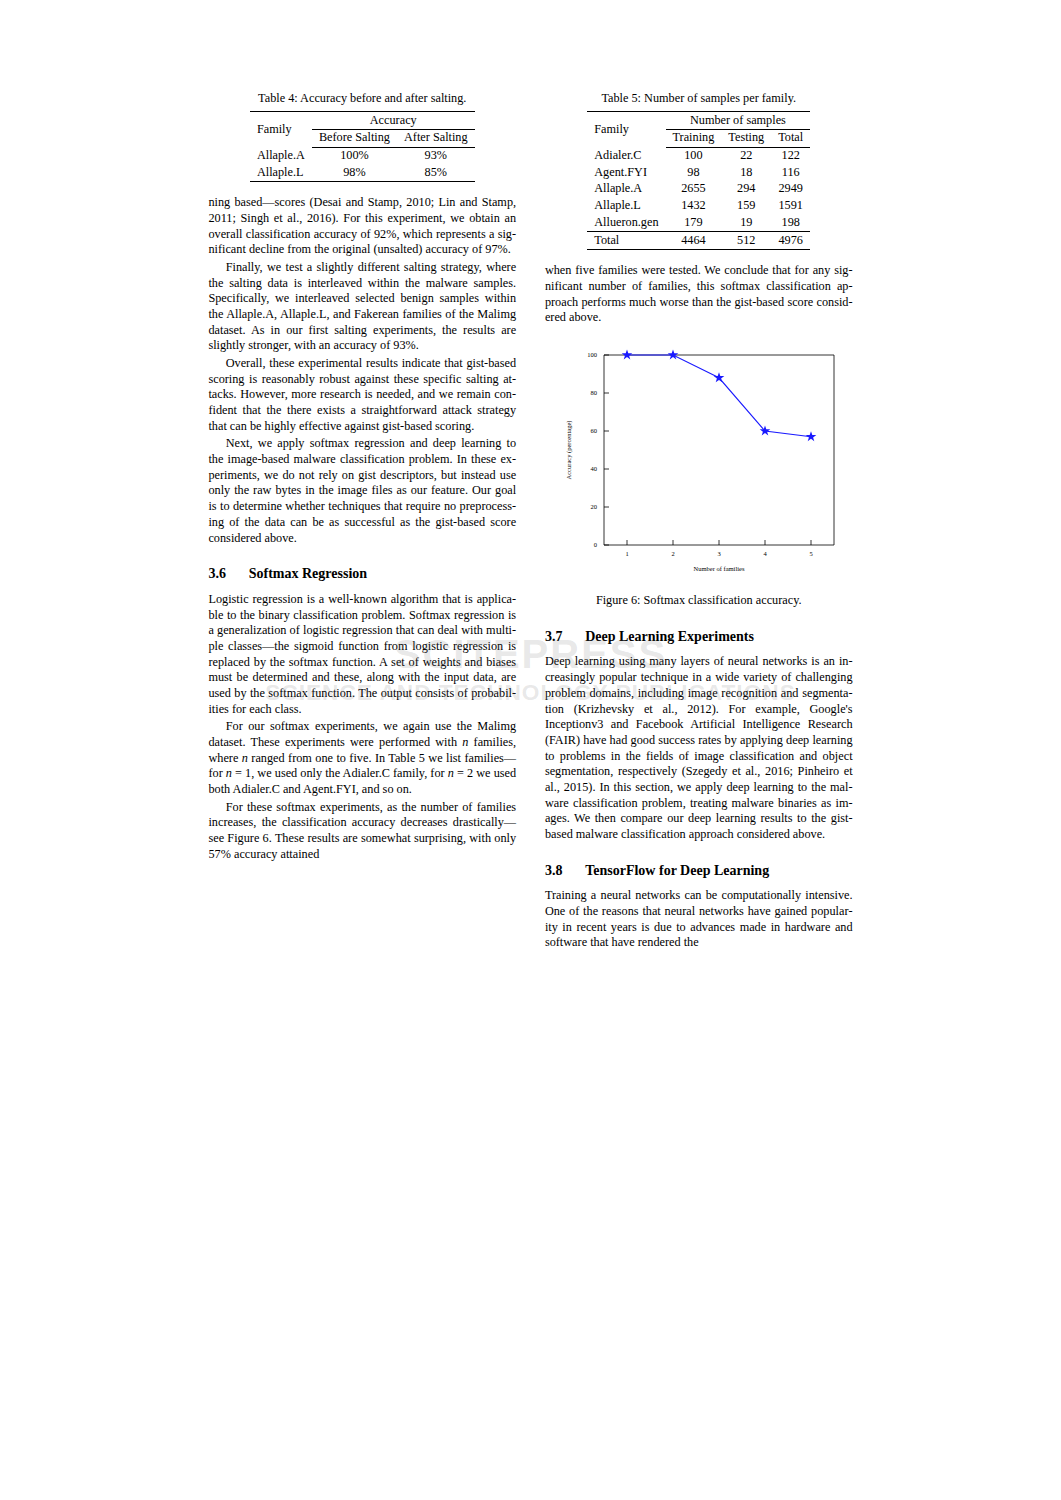SCITEPRESS
SCIENCE AND TECHNOLOGY PUBLICATIONS
Table 4: Accuracy before and after salting.
| Family | Accuracy |
| Before Salting | After Salting |
| Allaple.A | 100% | 93% |
| Allaple.L | 98% | 85% |
ning based—scores (Desai and Stamp, 2010; Lin and Stamp, 2011; Singh et al., 2016). For this experiment, we obtain an overall classification accuracy of 92%, which represents a significant decline from the original (unsalted) accuracy of 97%.
Finally, we test a slightly different salting strategy, where the salting data is interleaved within the malware samples. Specifically, we interleaved selected benign samples within the Allaple.A, Allaple.L, and Fakerean families of the Malimg dataset. As in our first salting experiments, the results are slightly stronger, with an accuracy of 93%.
Overall, these experimental results indicate that gist-based scoring is reasonably robust against these specific salting attacks. However, more research is needed, and we remain confident that the there exists a straightforward attack strategy that can be highly effective against gist-based scoring.
Next, we apply softmax regression and deep learning to the image-based malware classification problem. In these experiments, we do not rely on gist descriptors, but instead use only the raw bytes in the image files as our feature. Our goal is to determine whether techniques that require no preprocessing of the data can be as successful as the gist-based score considered above.
3.6 Softmax Regression
Logistic regression is a well-known algorithm that is applicable to the binary classification problem. Softmax regression is a generalization of logistic regression that can deal with multiple classes—the sigmoid function from logistic regression is replaced by the softmax function. A set of weights and biases must be determined and these, along with the input data, are used by the softmax function. The output consists of probabilities for each class.
For our softmax experiments, we again use the Malimg dataset. These experiments were performed with n families, where n ranged from one to five. In Table 5 we list families—for n = 1, we used only the Adialer.C family, for n = 2 we used both Adialer.C and Agent.FYI, and so on.
For these softmax experiments, as the number of families increases, the classification accuracy decreases drastically—see Figure 6. These results are somewhat surprising, with only 57% accuracy attained
Table 5: Number of samples per family.
| Family | Number of samples |
| Training | Testing | Total |
| Adialer.C | 100 | 22 | 122 |
| Agent.FYI | 98 | 18 | 116 |
| Allaple.A | 2655 | 294 | 2949 |
| Allaple.L | 1432 | 159 | 1591 |
| Allueron.gen | 179 | 19 | 198 |
| Total | 4464 | 512 | 4976 |
when five families were tested. We conclude that for any significant number of families, this softmax classification approach performs much worse than the gist-based score considered above.
0 20 40 60 80 100 1 2 3 4 5 Number of families Accuracy (percentage)
Figure 6: Softmax classification accuracy.
3.7 Deep Learning Experiments
Deep learning using many layers of neural networks is an increasingly popular technique in a wide variety of challenging problem domains, including image recognition and segmentation (Krizhevsky et al., 2012). For example, Google's Inceptionv3 and Facebook Artificial Intelligence Research (FAIR) have had good success rates by applying deep learning to problems in the fields of image classification and object segmentation, respectively (Szegedy et al., 2016; Pinheiro et al., 2015). In this section, we apply deep learning to the malware classification problem, treating malware binaries as images. We then compare our deep learning results to the gist-based malware classification approach considered above.
3.8 TensorFlow for Deep Learning
Training a neural networks can be computationally intensive. One of the reasons that neural networks have gained popularity in recent years is due to advances made in hardware and software that have rendered the